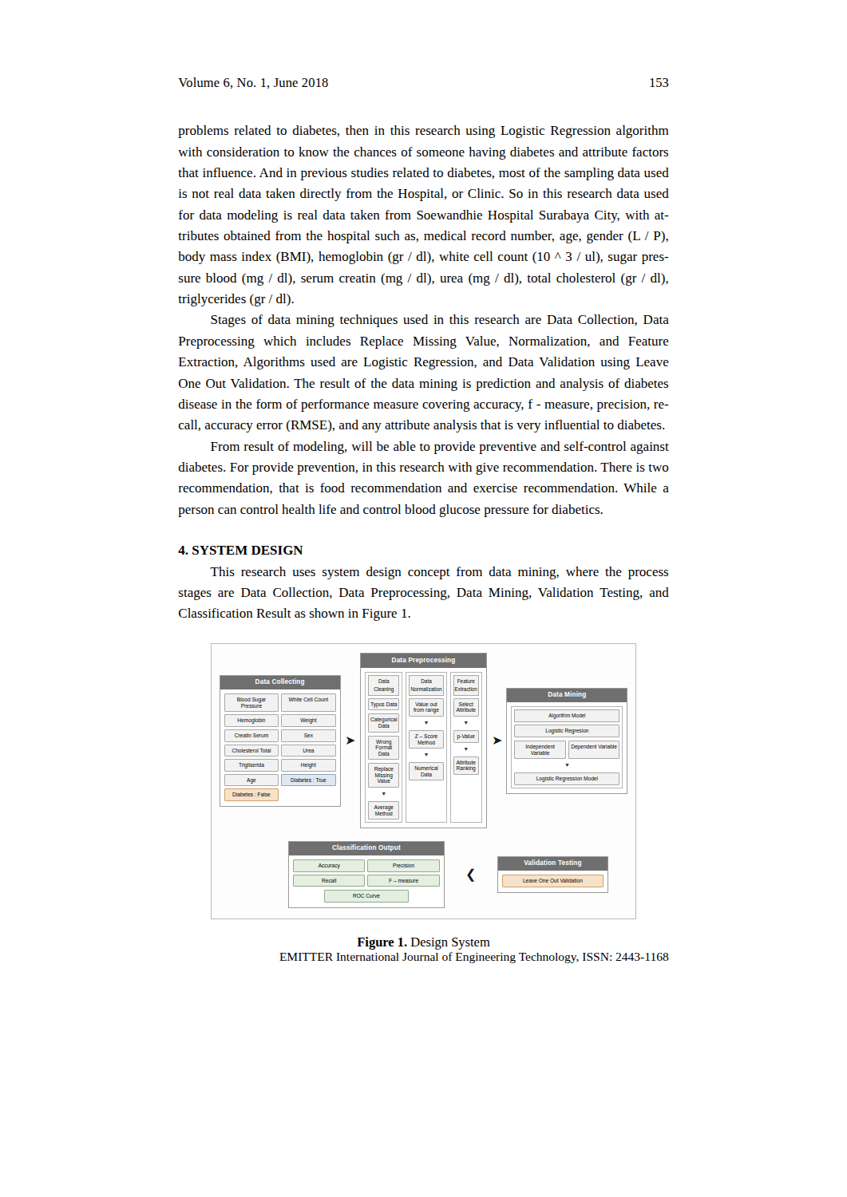Volume 6, No. 1, June 2018 153
problems related to diabetes, then in this research using Logistic Regression algorithm with consideration to know the chances of someone having diabetes and attribute factors that influence. And in previous studies related to diabetes, most of the sampling data used is not real data taken directly from the Hospital, or Clinic. So in this research data used for data modeling is real data taken from Soewandhie Hospital Surabaya City, with attributes obtained from the hospital such as, medical record number, age, gender (L / P), body mass index (BMI), hemoglobin (gr / dl), white cell count (10 ^ 3 / ul), sugar pressure blood (mg / dl), serum creatin (mg / dl), urea (mg / dl), total cholesterol (gr / dl), triglycerides (gr / dl).
Stages of data mining techniques used in this research are Data Collection, Data Preprocessing which includes Replace Missing Value, Normalization, and Feature Extraction, Algorithms used are Logistic Regression, and Data Validation using Leave One Out Validation. The result of the data mining is prediction and analysis of diabetes disease in the form of performance measure covering accuracy, f - measure, precision, recall, accuracy error (RMSE), and any attribute analysis that is very influential to diabetes.
From result of modeling, will be able to provide preventive and self-control against diabetes. For provide prevention, in this research with give recommendation. There is two recommendation, that is food recommendation and exercise recommendation. While a person can control health life and control blood glucose pressure for diabetics.
4. SYSTEM DESIGN
This research uses system design concept from data mining, where the process stages are Data Collection, Data Preprocessing, Data Mining, Validation Testing, and Classification Result as shown in Figure 1.
Data Collecting
Blood Sugar Pressure
White Cell Count
Hemoglobin
Weight
Creatin Serum
Sex
Cholesterol Total
Urea
Trigliserida
Height
Age
Diabetes : True
Diabetes : False
➤
Data Preprocessing
Data Cleaning
Typos Data
Categorical Data
Wrong Format Data
Replace Missing Value
▼
Average Method
Data Normalization
Value out from range
▼
Z – Score Method
▼
Numerical Data
Feature Extraction
Select Attribute
▼
p-Value
▼
Attribute Ranking
➤
Data Mining
Algorithm Model
Logistic Regresion
Independent Variable
Dependent Variable
▼
Logistic Regression Model
Classification Output
Accuracy
Precision
Recall
F – measure
ROC Curve
❮
Validation Testing
Leave One Out Validation
Figure 1. Design System
EMITTER International Journal of Engineering Technology, ISSN: 2443-1168